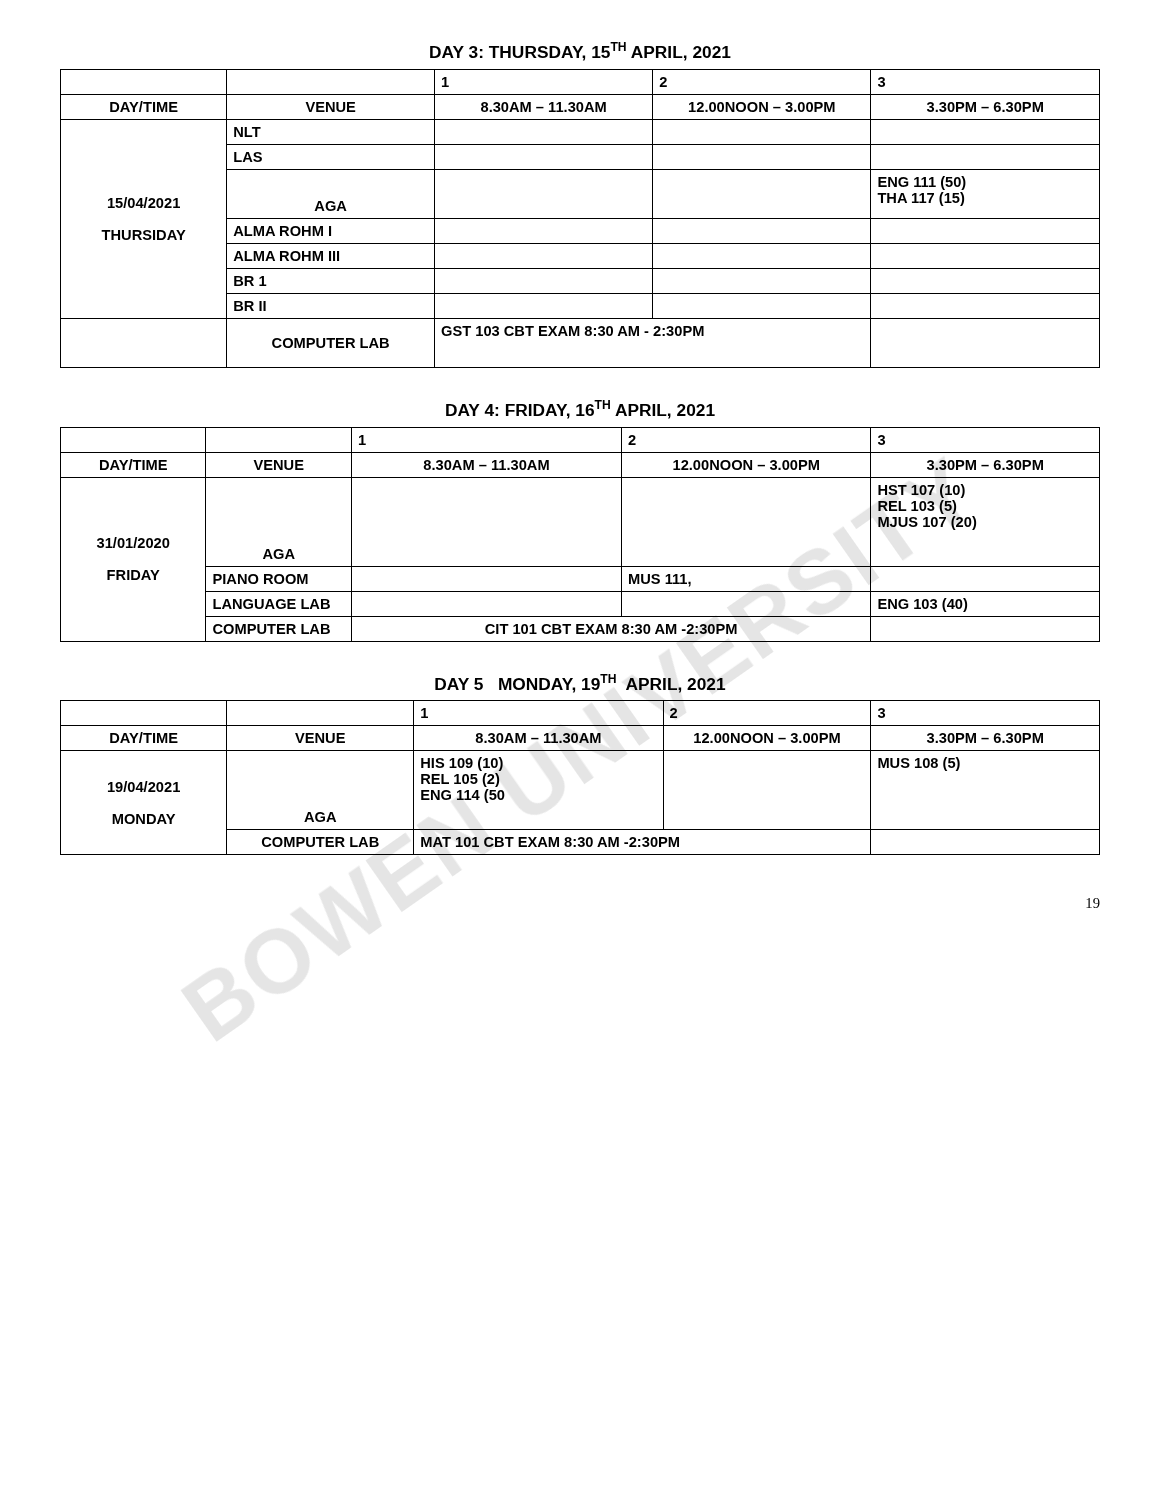BOWEN UNIVERSITY
DAY 3: THURSDAY, 15TH APRIL, 2021
| | | 1 | 2 | 3 |
| DAY/TIME | VENUE | 8.30AM – 11.30AM | 12.00NOON – 3.00PM | 3.30PM – 6.30PM |
| 15/04/2021 THURSIDAY | NLT | | | |
| LAS | | | |
| AGA | | | ENG 111 (50) THA 117 (15) |
| ALMA ROHM I | | | |
| ALMA ROHM III | | | |
| BR 1 | | | |
| BR II | | | |
| | COMPUTER LAB | GST 103 CBT EXAM 8:30 AM - 2:30PM | |
DAY 4: FRIDAY, 16TH APRIL, 2021
| | | 1 | 2 | 3 |
| DAY/TIME | VENUE | 8.30AM – 11.30AM | 12.00NOON – 3.00PM | 3.30PM – 6.30PM |
| 31/01/2020 FRIDAY | AGA | | | HST 107 (10) REL 103 (5) MJUS 107 (20) |
| PIANO ROOM | | MUS 111, | |
| LANGUAGE LAB | | | ENG 103 (40) |
| COMPUTER LAB | CIT 101 CBT EXAM 8:30 AM -2:30PM | |
DAY 5 MONDAY, 19TH APRIL, 2021
| | | 1 | 2 | 3 |
| DAY/TIME | VENUE | 8.30AM – 11.30AM | 12.00NOON – 3.00PM | 3.30PM – 6.30PM |
| 19/04/2021 MONDAY | AGA | HIS 109 (10) REL 105 (2) ENG 114 (50 | | MUS 108 (5) |
| COMPUTER LAB | MAT 101 CBT EXAM 8:30 AM -2:30PM | |
19